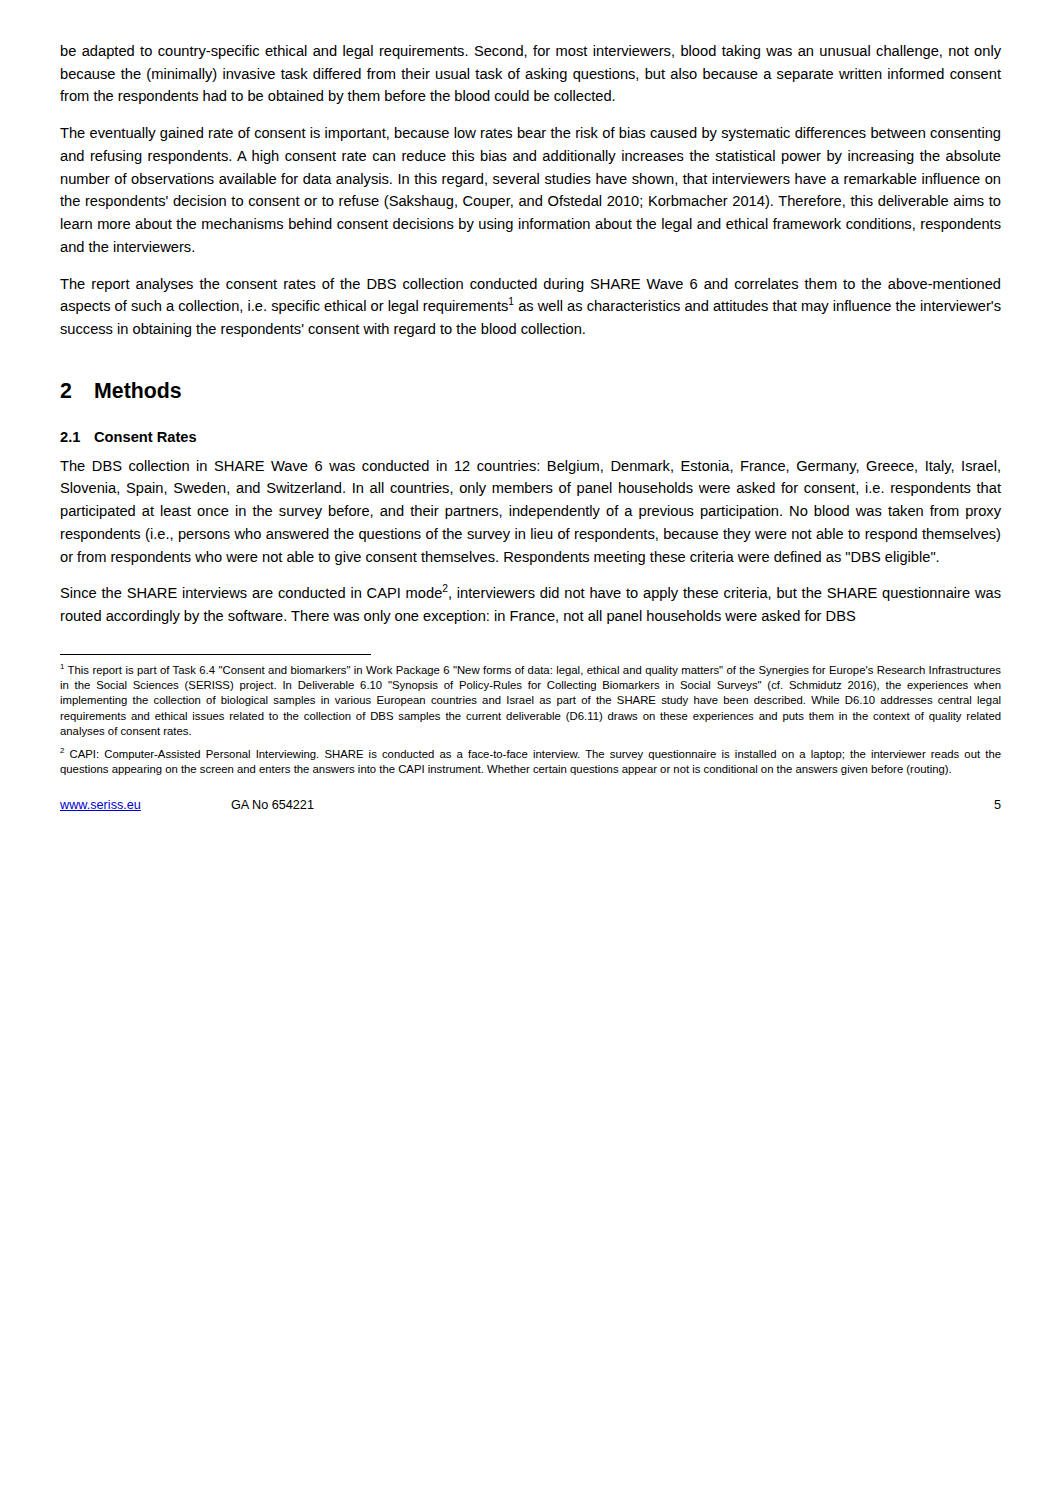be adapted to country-specific ethical and legal requirements. Second, for most interviewers, blood taking was an unusual challenge, not only because the (minimally) invasive task differed from their usual task of asking questions, but also because a separate written informed consent from the respondents had to be obtained by them before the blood could be collected.
The eventually gained rate of consent is important, because low rates bear the risk of bias caused by systematic differences between consenting and refusing respondents. A high consent rate can reduce this bias and additionally increases the statistical power by increasing the absolute number of observations available for data analysis. In this regard, several studies have shown, that interviewers have a remarkable influence on the respondents' decision to consent or to refuse (Sakshaug, Couper, and Ofstedal 2010; Korbmacher 2014). Therefore, this deliverable aims to learn more about the mechanisms behind consent decisions by using information about the legal and ethical framework conditions, respondents and the interviewers.
The report analyses the consent rates of the DBS collection conducted during SHARE Wave 6 and correlates them to the above-mentioned aspects of such a collection, i.e. specific ethical or legal requirements1 as well as characteristics and attitudes that may influence the interviewer's success in obtaining the respondents' consent with regard to the blood collection.
2 Methods
2.1 Consent Rates
The DBS collection in SHARE Wave 6 was conducted in 12 countries: Belgium, Denmark, Estonia, France, Germany, Greece, Italy, Israel, Slovenia, Spain, Sweden, and Switzerland. In all countries, only members of panel households were asked for consent, i.e. respondents that participated at least once in the survey before, and their partners, independently of a previous participation. No blood was taken from proxy respondents (i.e., persons who answered the questions of the survey in lieu of respondents, because they were not able to respond themselves) or from respondents who were not able to give consent themselves. Respondents meeting these criteria were defined as "DBS eligible".
Since the SHARE interviews are conducted in CAPI mode2, interviewers did not have to apply these criteria, but the SHARE questionnaire was routed accordingly by the software. There was only one exception: in France, not all panel households were asked for DBS
1 This report is part of Task 6.4 "Consent and biomarkers" in Work Package 6 "New forms of data: legal, ethical and quality matters" of the Synergies for Europe's Research Infrastructures in the Social Sciences (SERISS) project. In Deliverable 6.10 "Synopsis of Policy-Rules for Collecting Biomarkers in Social Surveys" (cf. Schmidutz 2016), the experiences when implementing the collection of biological samples in various European countries and Israel as part of the SHARE study have been described. While D6.10 addresses central legal requirements and ethical issues related to the collection of DBS samples the current deliverable (D6.11) draws on these experiences and puts them in the context of quality related analyses of consent rates.
2 CAPI: Computer-Assisted Personal Interviewing. SHARE is conducted as a face-to-face interview. The survey questionnaire is installed on a laptop; the interviewer reads out the questions appearing on the screen and enters the answers into the CAPI instrument. Whether certain questions appear or not is conditional on the answers given before (routing).
www.seriss.eu GA No 654221 5